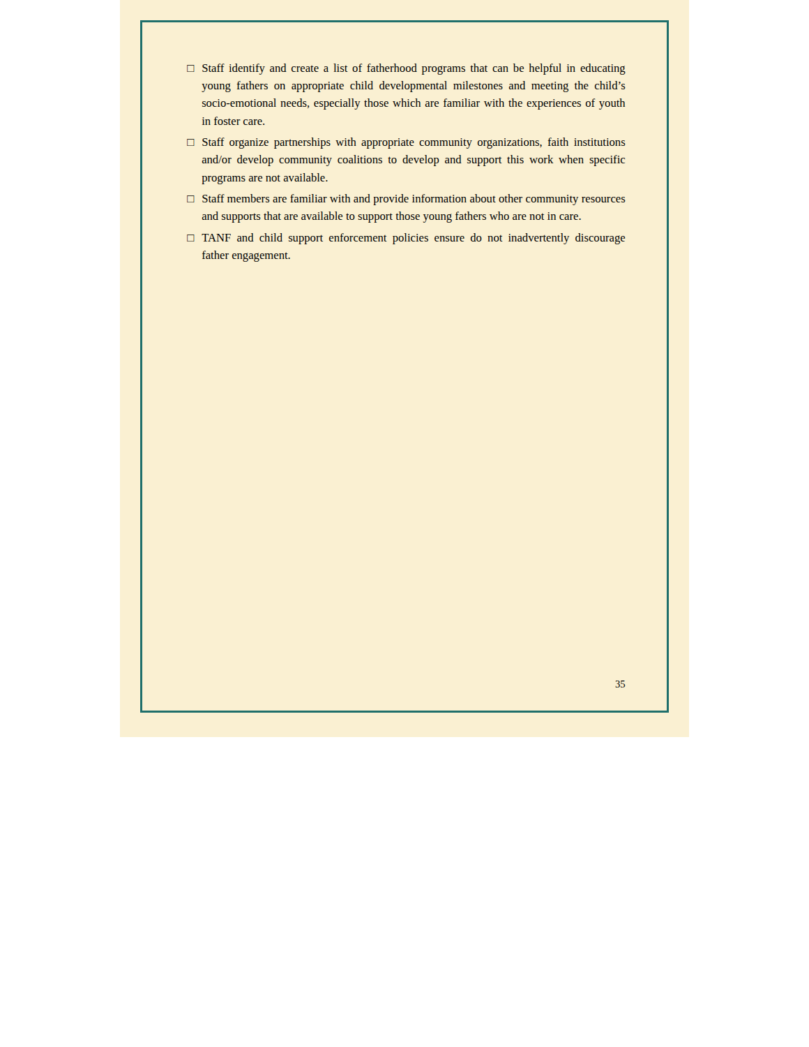Staff identify and create a list of fatherhood programs that can be helpful in educating young fathers on appropriate child developmental milestones and meeting the child’s socio-emotional needs, especially those which are familiar with the experiences of youth in foster care.
Staff organize partnerships with appropriate community organizations, faith institutions and/or develop community coalitions to develop and support this work when specific programs are not available.
Staff members are familiar with and provide information about other community resources and supports that are available to support those young fathers who are not in care.
TANF and child support enforcement policies ensure do not inadvertently discourage father engagement.
35